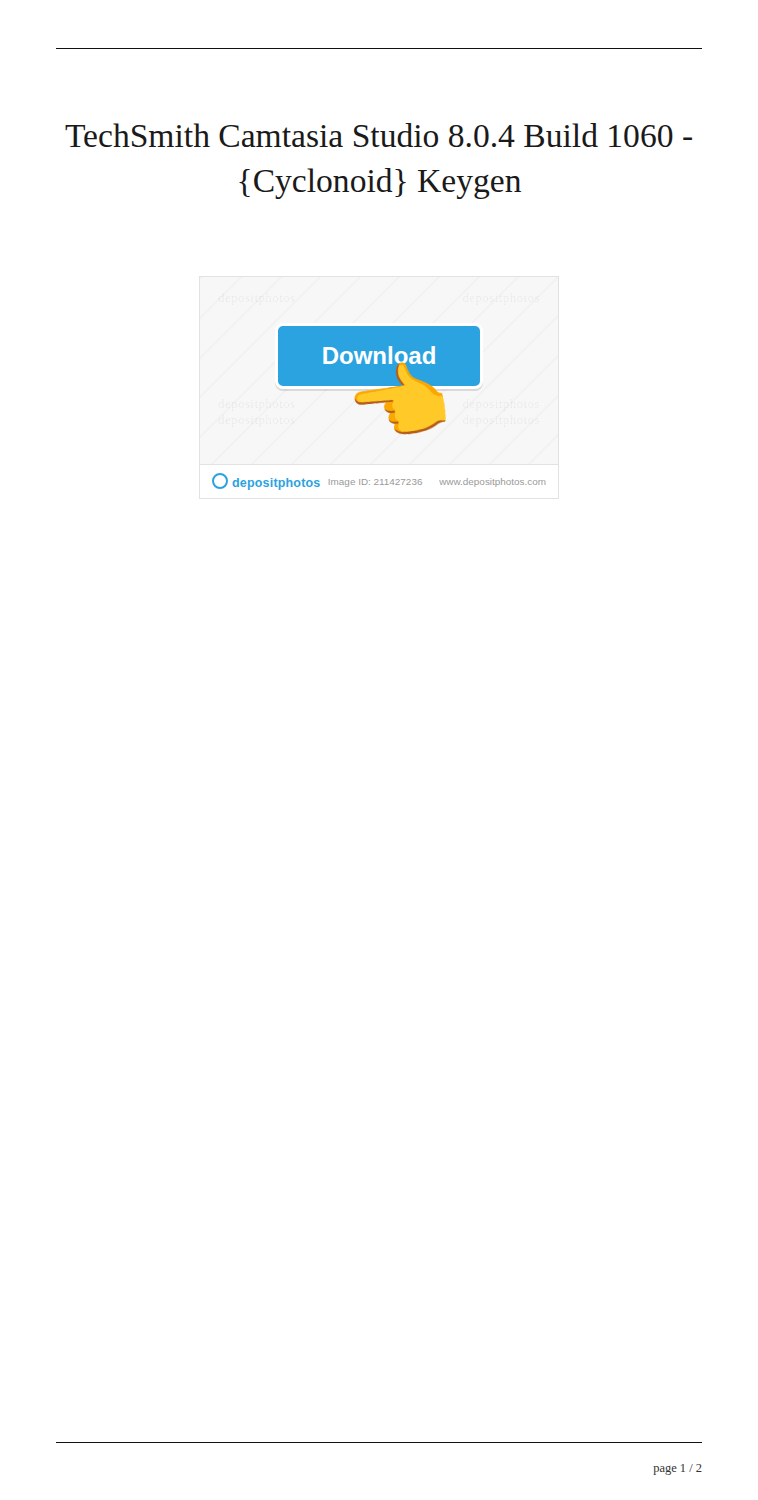TechSmith Camtasia Studio 8.0.4 Build 1060 - {Cyclonoid} Keygen
depositphotos depositphotos depositphotos depositphotos depositphotos depositphotos Download 👈
depositphotos Image ID: 211427236 www.depositphotos.com
page 1 / 2